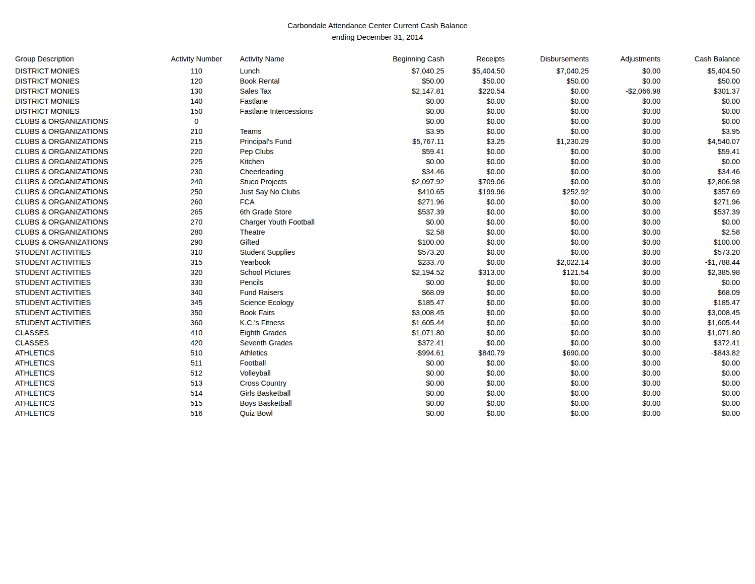Carbondale Attendance Center Current Cash Balance
ending December 31, 2014
| Group Description | Activity Number | Activity Name | Beginning Cash | Receipts | Disbursements | Adjustments | Cash Balance |
| --- | --- | --- | --- | --- | --- | --- | --- |
| DISTRICT MONIES | 110 | Lunch | $7,040.25 | $5,404.50 | $7,040.25 | $0.00 | $5,404.50 |
| DISTRICT MONIES | 120 | Book Rental | $50.00 | $50.00 | $50.00 | $0.00 | $50.00 |
| DISTRICT MONIES | 130 | Sales Tax | $2,147.81 | $220.54 | $0.00 | -$2,066.98 | $301.37 |
| DISTRICT MONIES | 140 | Fastlane | $0.00 | $0.00 | $0.00 | $0.00 | $0.00 |
| DISTRICT MONIES | 150 | Fastlane Intercessions | $0.00 | $0.00 | $0.00 | $0.00 | $0.00 |
| CLUBS & ORGANIZATIONS | 0 | | $0.00 | $0.00 | $0.00 | $0.00 | $0.00 |
| CLUBS & ORGANIZATIONS | 210 | Teams | $3.95 | $0.00 | $0.00 | $0.00 | $3.95 |
| CLUBS & ORGANIZATIONS | 215 | Principal's Fund | $5,767.11 | $3.25 | $1,230.29 | $0.00 | $4,540.07 |
| CLUBS & ORGANIZATIONS | 220 | Pep Clubs | $59.41 | $0.00 | $0.00 | $0.00 | $59.41 |
| CLUBS & ORGANIZATIONS | 225 | Kitchen | $0.00 | $0.00 | $0.00 | $0.00 | $0.00 |
| CLUBS & ORGANIZATIONS | 230 | Cheerleading | $34.46 | $0.00 | $0.00 | $0.00 | $34.46 |
| CLUBS & ORGANIZATIONS | 240 | Stuco Projects | $2,097.92 | $709.06 | $0.00 | $0.00 | $2,806.98 |
| CLUBS & ORGANIZATIONS | 250 | Just Say No Clubs | $410.65 | $199.96 | $252.92 | $0.00 | $357.69 |
| CLUBS & ORGANIZATIONS | 260 | FCA | $271.96 | $0.00 | $0.00 | $0.00 | $271.96 |
| CLUBS & ORGANIZATIONS | 265 | 6th Grade Store | $537.39 | $0.00 | $0.00 | $0.00 | $537.39 |
| CLUBS & ORGANIZATIONS | 270 | Charger Youth Football | $0.00 | $0.00 | $0.00 | $0.00 | $0.00 |
| CLUBS & ORGANIZATIONS | 280 | Theatre | $2.58 | $0.00 | $0.00 | $0.00 | $2.58 |
| CLUBS & ORGANIZATIONS | 290 | Gifted | $100.00 | $0.00 | $0.00 | $0.00 | $100.00 |
| STUDENT ACTIVITIES | 310 | Student Supplies | $573.20 | $0.00 | $0.00 | $0.00 | $573.20 |
| STUDENT ACTIVITIES | 315 | Yearbook | $233.70 | $0.00 | $2,022.14 | $0.00 | -$1,788.44 |
| STUDENT ACTIVITIES | 320 | School Pictures | $2,194.52 | $313.00 | $121.54 | $0.00 | $2,385.98 |
| STUDENT ACTIVITIES | 330 | Pencils | $0.00 | $0.00 | $0.00 | $0.00 | $0.00 |
| STUDENT ACTIVITIES | 340 | Fund Raisers | $68.09 | $0.00 | $0.00 | $0.00 | $68.09 |
| STUDENT ACTIVITIES | 345 | Science Ecology | $185.47 | $0.00 | $0.00 | $0.00 | $185.47 |
| STUDENT ACTIVITIES | 350 | Book Fairs | $3,008.45 | $0.00 | $0.00 | $0.00 | $3,008.45 |
| STUDENT ACTIVITIES | 360 | K.C.'s Fitness | $1,605.44 | $0.00 | $0.00 | $0.00 | $1,605.44 |
| CLASSES | 410 | Eighth Grades | $1,071.80 | $0.00 | $0.00 | $0.00 | $1,071.80 |
| CLASSES | 420 | Seventh Grades | $372.41 | $0.00 | $0.00 | $0.00 | $372.41 |
| ATHLETICS | 510 | Athletics | -$994.61 | $840.79 | $690.00 | $0.00 | -$843.82 |
| ATHLETICS | 511 | Football | $0.00 | $0.00 | $0.00 | $0.00 | $0.00 |
| ATHLETICS | 512 | Volleyball | $0.00 | $0.00 | $0.00 | $0.00 | $0.00 |
| ATHLETICS | 513 | Cross Country | $0.00 | $0.00 | $0.00 | $0.00 | $0.00 |
| ATHLETICS | 514 | Girls Basketball | $0.00 | $0.00 | $0.00 | $0.00 | $0.00 |
| ATHLETICS | 515 | Boys Basketball | $0.00 | $0.00 | $0.00 | $0.00 | $0.00 |
| ATHLETICS | 516 | Quiz Bowl | $0.00 | $0.00 | $0.00 | $0.00 | $0.00 |